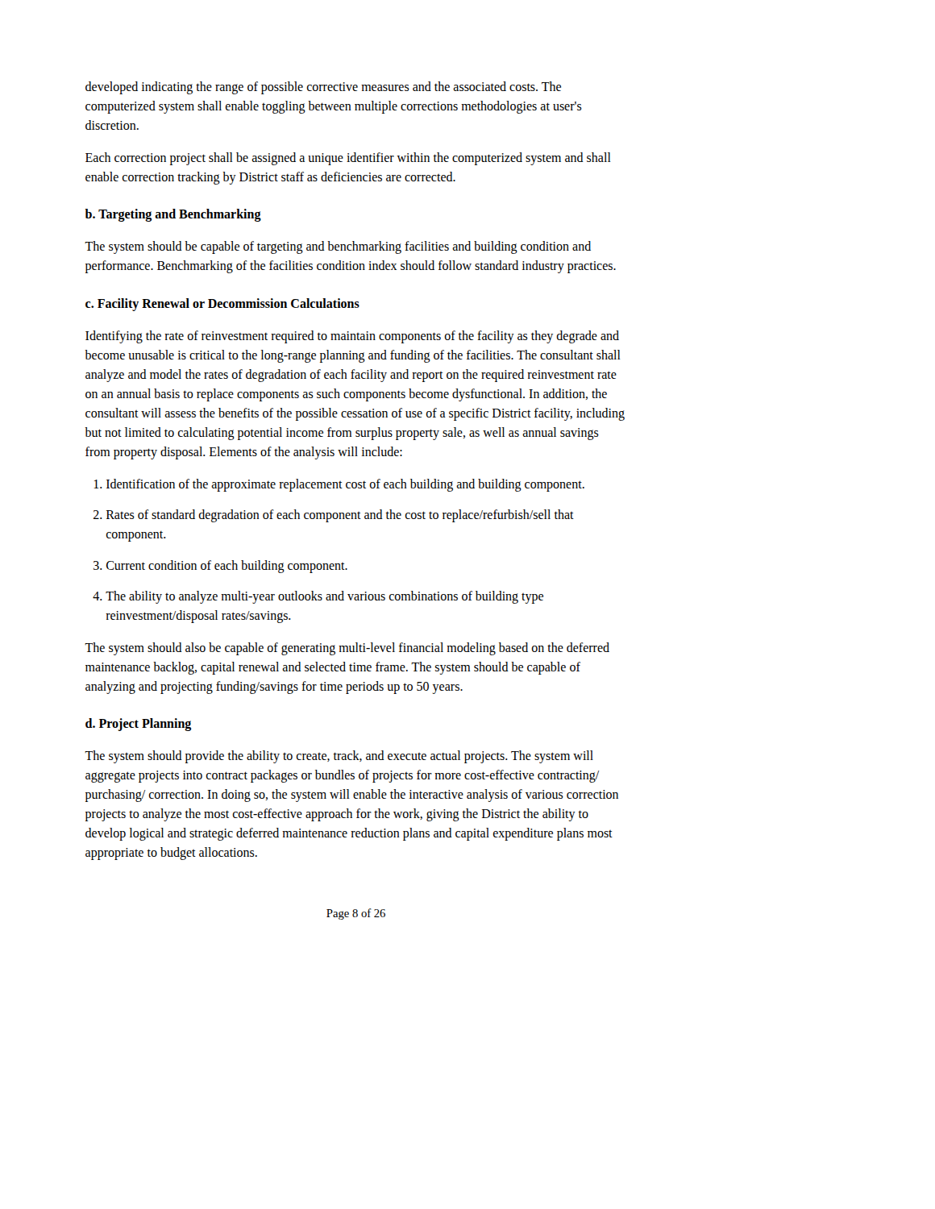developed indicating the range of possible corrective measures and the associated costs. The computerized system shall enable toggling between multiple corrections methodologies at user's discretion.
Each correction project shall be assigned a unique identifier within the computerized system and shall enable correction tracking by District staff as deficiencies are corrected.
b. Targeting and Benchmarking
The system should be capable of targeting and benchmarking facilities and building condition and performance. Benchmarking of the facilities condition index should follow standard industry practices.
c. Facility Renewal or Decommission Calculations
Identifying the rate of reinvestment required to maintain components of the facility as they degrade and become unusable is critical to the long-range planning and funding of the facilities. The consultant shall analyze and model the rates of degradation of each facility and report on the required reinvestment rate on an annual basis to replace components as such components become dysfunctional. In addition, the consultant will assess the benefits of the possible cessation of use of a specific District facility, including but not limited to calculating potential income from surplus property sale, as well as annual savings from property disposal. Elements of the analysis will include:
Identification of the approximate replacement cost of each building and building component.
Rates of standard degradation of each component and the cost to replace/refurbish/sell that component.
Current condition of each building component.
The ability to analyze multi-year outlooks and various combinations of building type reinvestment/disposal rates/savings.
The system should also be capable of generating multi-level financial modeling based on the deferred maintenance backlog, capital renewal and selected time frame. The system should be capable of analyzing and projecting funding/savings for time periods up to 50 years.
d. Project Planning
The system should provide the ability to create, track, and execute actual projects. The system will aggregate projects into contract packages or bundles of projects for more cost-effective contracting/ purchasing/ correction. In doing so, the system will enable the interactive analysis of various correction projects to analyze the most cost-effective approach for the work, giving the District the ability to develop logical and strategic deferred maintenance reduction plans and capital expenditure plans most appropriate to budget allocations.
Page 8 of 26